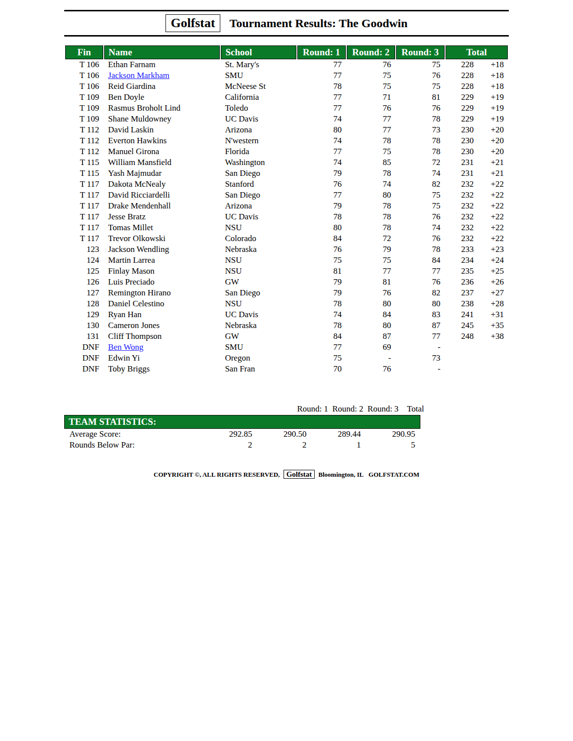Golfstat
Tournament Results: The Goodwin
| Fin | Name | School | Round: 1 | Round: 2 | Round: 3 | Total |
| --- | --- | --- | --- | --- | --- | --- |
| T 106 | Ethan Farnam | St. Mary's | 77 | 76 | 75 | 228 | +18 |
| T 106 | Jackson Markham | SMU | 77 | 75 | 76 | 228 | +18 |
| T 106 | Reid Giardina | McNeese St | 78 | 75 | 75 | 228 | +18 |
| T 109 | Ben Doyle | California | 77 | 71 | 81 | 229 | +19 |
| T 109 | Rasmus Broholt Lind | Toledo | 77 | 76 | 76 | 229 | +19 |
| T 109 | Shane Muldowney | UC Davis | 74 | 77 | 78 | 229 | +19 |
| T 112 | David Laskin | Arizona | 80 | 77 | 73 | 230 | +20 |
| T 112 | Everton Hawkins | N'western | 74 | 78 | 78 | 230 | +20 |
| T 112 | Manuel Girona | Florida | 77 | 75 | 78 | 230 | +20 |
| T 115 | William Mansfield | Washington | 74 | 85 | 72 | 231 | +21 |
| T 115 | Yash Majmudar | San Diego | 79 | 78 | 74 | 231 | +21 |
| T 117 | Dakota McNealy | Stanford | 76 | 74 | 82 | 232 | +22 |
| T 117 | David Ricciardelli | San Diego | 77 | 80 | 75 | 232 | +22 |
| T 117 | Drake Mendenhall | Arizona | 79 | 78 | 75 | 232 | +22 |
| T 117 | Jesse Bratz | UC Davis | 78 | 78 | 76 | 232 | +22 |
| T 117 | Tomas Millet | NSU | 80 | 78 | 74 | 232 | +22 |
| T 117 | Trevor Olkowski | Colorado | 84 | 72 | 76 | 232 | +22 |
| 123 | Jackson Wendling | Nebraska | 76 | 79 | 78 | 233 | +23 |
| 124 | Martin Larrea | NSU | 75 | 75 | 84 | 234 | +24 |
| 125 | Finlay Mason | NSU | 81 | 77 | 77 | 235 | +25 |
| 126 | Luis Preciado | GW | 79 | 81 | 76 | 236 | +26 |
| 127 | Remington Hirano | San Diego | 79 | 76 | 82 | 237 | +27 |
| 128 | Daniel Celestino | NSU | 78 | 80 | 80 | 238 | +28 |
| 129 | Ryan Han | UC Davis | 74 | 84 | 83 | 241 | +31 |
| 130 | Cameron Jones | Nebraska | 78 | 80 | 87 | 245 | +35 |
| 131 | Cliff Thompson | GW | 84 | 87 | 77 | 248 | +38 |
| DNF | Ben Wong | SMU | 77 | 69 | - | | |
| DNF | Edwin Yi | Oregon | 75 | - | 73 | | |
| DNF | Toby Briggs | San Fran | 70 | 76 | - | | |
Round: 1 Round: 2 Round: 3 Total
| TEAM STATISTICS: |
| Average Score: | 292.85 | 290.50 | 289.44 | 290.95 |
| Rounds Below Par: | 2 | 2 | 1 | 5 |
COPYRIGHT ©, ALL RIGHTS RESERVED, Golfstat Bloomington, IL GOLFSTAT.COM